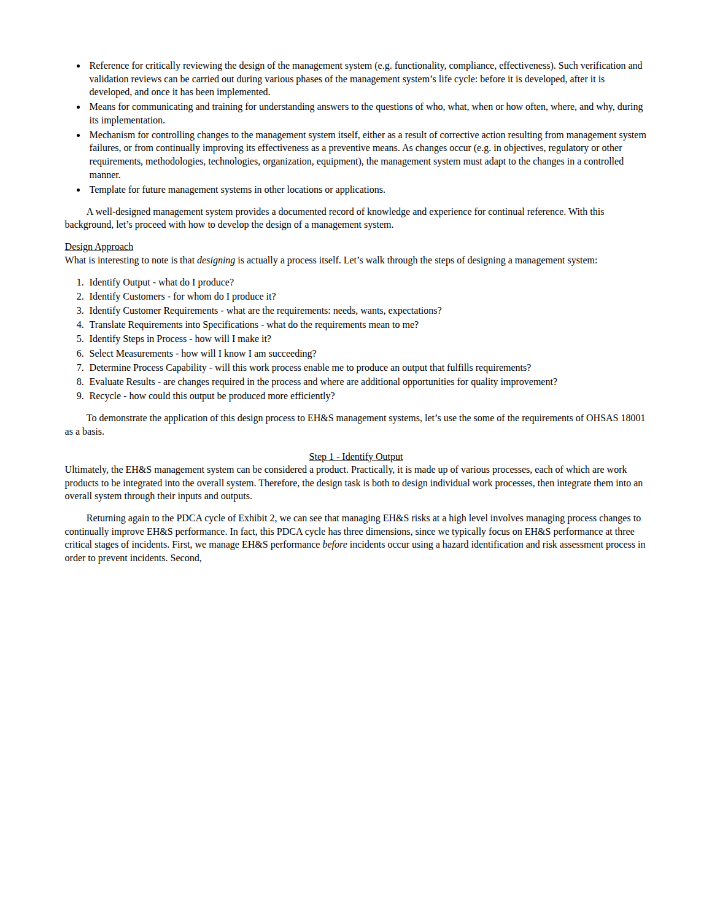Reference for critically reviewing the design of the management system (e.g. functionality, compliance, effectiveness). Such verification and validation reviews can be carried out during various phases of the management system’s life cycle: before it is developed, after it is developed, and once it has been implemented.
Means for communicating and training for understanding answers to the questions of who, what, when or how often, where, and why, during its implementation.
Mechanism for controlling changes to the management system itself, either as a result of corrective action resulting from management system failures, or from continually improving its effectiveness as a preventive means. As changes occur (e.g. in objectives, regulatory or other requirements, methodologies, technologies, organization, equipment), the management system must adapt to the changes in a controlled manner.
Template for future management systems in other locations or applications.
A well-designed management system provides a documented record of knowledge and experience for continual reference. With this background, let’s proceed with how to develop the design of a management system.
Design Approach
What is interesting to note is that designing is actually a process itself. Let’s walk through the steps of designing a management system:
Identify Output - what do I produce?
Identify Customers - for whom do I produce it?
Identify Customer Requirements - what are the requirements: needs, wants, expectations?
Translate Requirements into Specifications - what do the requirements mean to me?
Identify Steps in Process - how will I make it?
Select Measurements - how will I know I am succeeding?
Determine Process Capability - will this work process enable me to produce an output that fulfills requirements?
Evaluate Results - are changes required in the process and where are additional opportunities for quality improvement?
Recycle - how could this output be produced more efficiently?
To demonstrate the application of this design process to EH&S management systems, let’s use the some of the requirements of OHSAS 18001 as a basis.
Step 1 - Identify Output
Ultimately, the EH&S management system can be considered a product. Practically, it is made up of various processes, each of which are work products to be integrated into the overall system. Therefore, the design task is both to design individual work processes, then integrate them into an overall system through their inputs and outputs.
Returning again to the PDCA cycle of Exhibit 2, we can see that managing EH&S risks at a high level involves managing process changes to continually improve EH&S performance. In fact, this PDCA cycle has three dimensions, since we typically focus on EH&S performance at three critical stages of incidents. First, we manage EH&S performance before incidents occur using a hazard identification and risk assessment process in order to prevent incidents. Second,